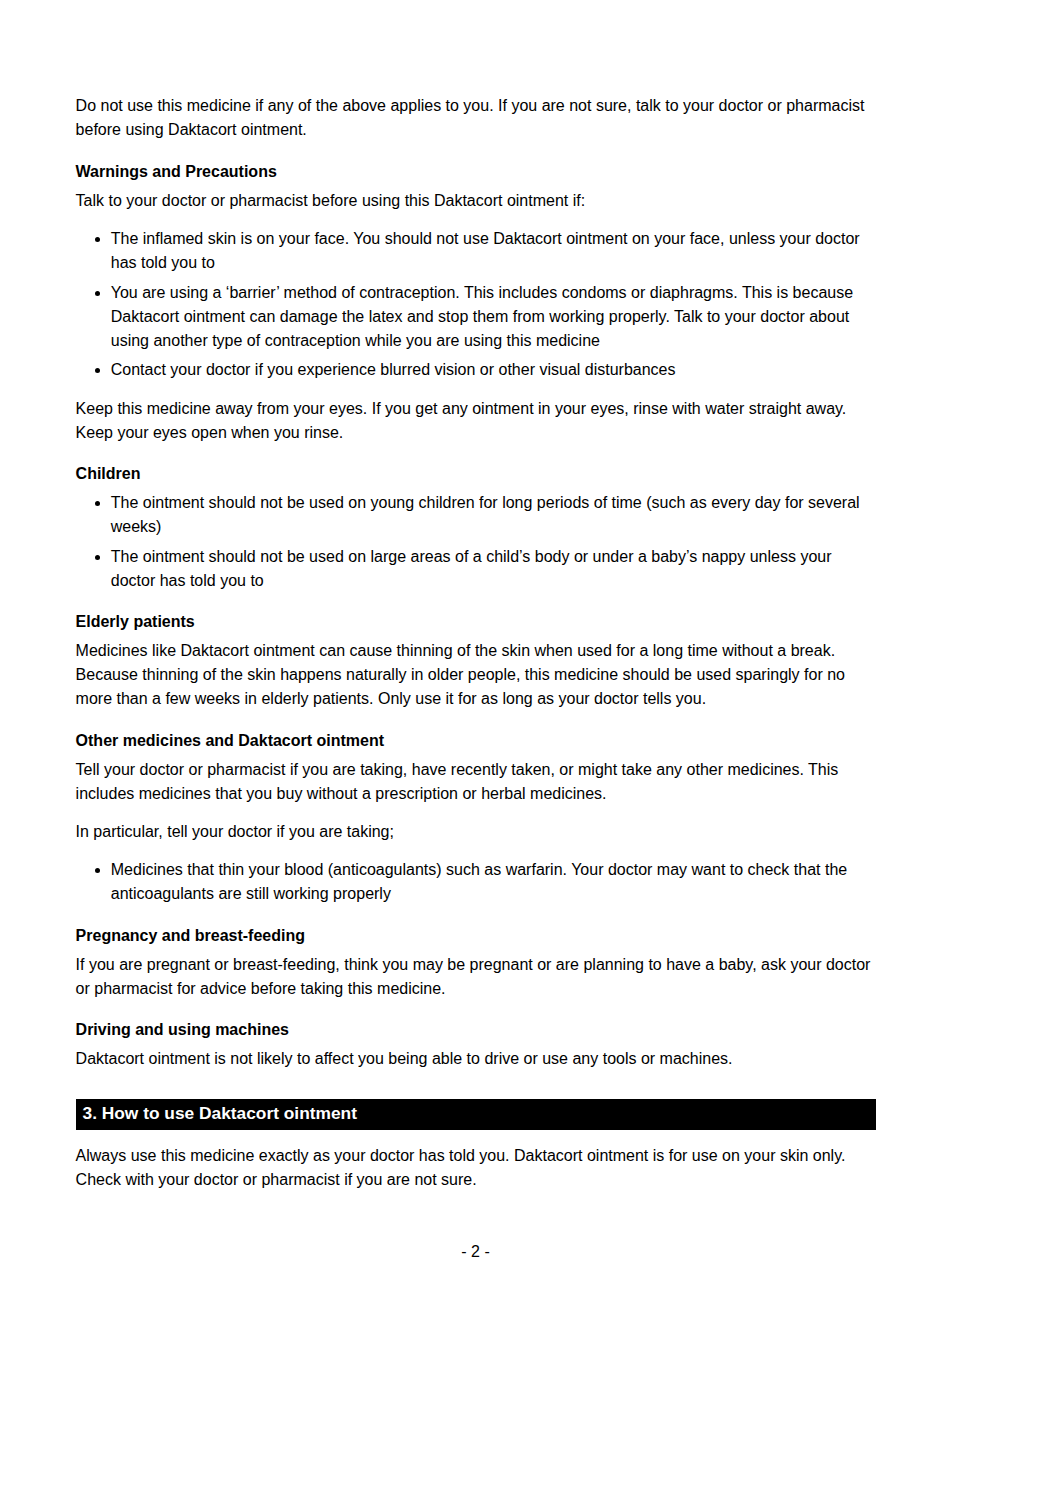Do not use this medicine if any of the above applies to you. If you are not sure, talk to your doctor or pharmacist before using Daktacort ointment.
Warnings and Precautions
Talk to your doctor or pharmacist before using this Daktacort ointment if:
The inflamed skin is on your face. You should not use Daktacort ointment on your face, unless your doctor has told you to
You are using a ‘barrier’ method of contraception. This includes condoms or diaphragms. This is because Daktacort ointment can damage the latex and stop them from working properly. Talk to your doctor about using another type of contraception while you are using this medicine
Contact your doctor if you experience blurred vision or other visual disturbances
Keep this medicine away from your eyes. If you get any ointment in your eyes, rinse with water straight away. Keep your eyes open when you rinse.
Children
The ointment should not be used on young children for long periods of time (such as every day for several weeks)
The ointment should not be used on large areas of a child’s body or under a baby’s nappy unless your doctor has told you to
Elderly patients
Medicines like Daktacort ointment can cause thinning of the skin when used for a long time without a break. Because thinning of the skin happens naturally in older people, this medicine should be used sparingly for no more than a few weeks in elderly patients. Only use it for as long as your doctor tells you.
Other medicines and Daktacort ointment
Tell your doctor or pharmacist if you are taking, have recently taken, or might take any other medicines. This includes medicines that you buy without a prescription or herbal medicines.
In particular, tell your doctor if you are taking;
Medicines that thin your blood (anticoagulants) such as warfarin. Your doctor may want to check that the anticoagulants are still working properly
Pregnancy and breast-feeding
If you are pregnant or breast-feeding, think you may be pregnant or are planning to have a baby, ask your doctor or pharmacist for advice before taking this medicine.
Driving and using machines
Daktacort ointment is not likely to affect you being able to drive or use any tools or machines.
3. How to use Daktacort ointment
Always use this medicine exactly as your doctor has told you. Daktacort ointment is for use on your skin only. Check with your doctor or pharmacist if you are not sure.
- 2 -